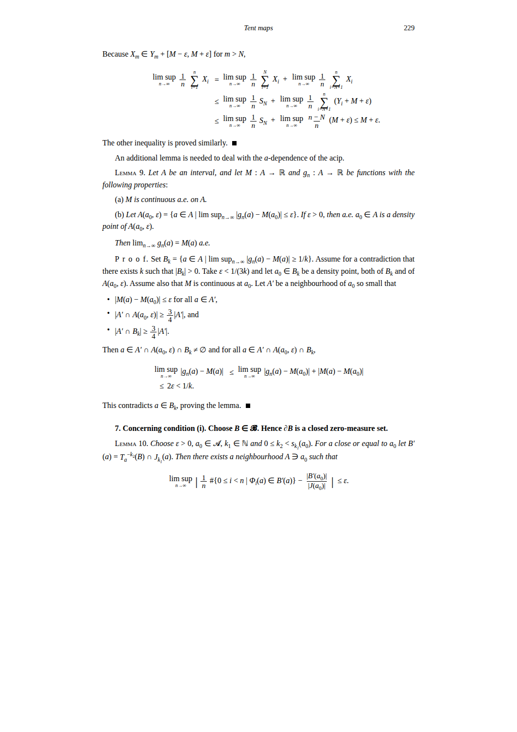Tent maps 229
Because Xm ∈ Ym + [M − ε, M + ε] for m > N,
lim sup n→∞ 1 n n∑i=1 Xi = lim sup n→∞ 1 n N∑i=1 Xi + lim sup n→∞ 1 n n∑i=N+1 Xi
≤ lim sup n→∞ 1 n SN + lim sup n→∞ 1 n n∑i=N+1 (Yi + M + ε)
≤ lim sup n→∞ 1 n SN + lim sup n→∞ n − N n (M + ε) ≤ M + ε.
The other inequality is proved similarly.
An additional lemma is needed to deal with the a-dependence of the acip.
Lemma 9. Let A be an interval, and let M : A → ℝ and gn : A → ℝ be functions with the following properties:
(a) M is continuous a.e. on A.
(b) Let A(a0, ε) = {a ∈ A | lim supn→∞ |gn(a) − M(a0)| ≤ ε}. If ε > 0, then a.e. a0 ∈ A is a density point of A(a0, ε).
Then limn→∞ gn(a) = M(a) a.e.
P r o o f. Set Bk = {a ∈ A | lim supn→∞ |gn(a) − M(a)| ≥ 1/k}. Assume for a contradiction that there exists k such that |Bk| > 0. Take ε < 1/(3k) and let a0 ∈ Bk be a density point, both of Bk and of A(a0, ε). Assume also that M is continuous at a0. Let A′ be a neighbourhood of a0 so small that
|M(a) − M(a0)| ≤ ε for all a ∈ A′,
|A′ ∩ A(a0, ε)| ≥ 34|A′|, and
|A′ ∩ Bk| ≥ 34|A′|.
Then a ∈ A′ ∩ A(a0, ε) ∩ Bk ≠ ∅ and for all a ∈ A′ ∩ A(a0, ε) ∩ Bk,
lim sup n→∞ |gn(a) − M(a)| ≤ lim sup n→∞ |gn(a) − M(a0)| + |M(a) − M(a0)|
≤ 2ε < 1/k.
This contradicts a ∈ Bk, proving the lemma.
7. Concerning condition (i). Choose B ∈ 𝓑. Hence ∂B is a closed zero-measure set.
Lemma 10. Choose ε > 0, a0 ∈ 𝓐, k1 ∈ ℕ and 0 ≤ k2 < sk1(a0). For a close or equal to a0 let B′(a) = Ta−k2(B) ∩ Jk1(a). Then there exists a neighbourhood A ∋ a0 such that
lim sup n→∞ | 1 n #{0 ≤ i < n | Φi(a) ∈ B′(a)} − |B′(a0)||J(a0)| | ≤ ε.